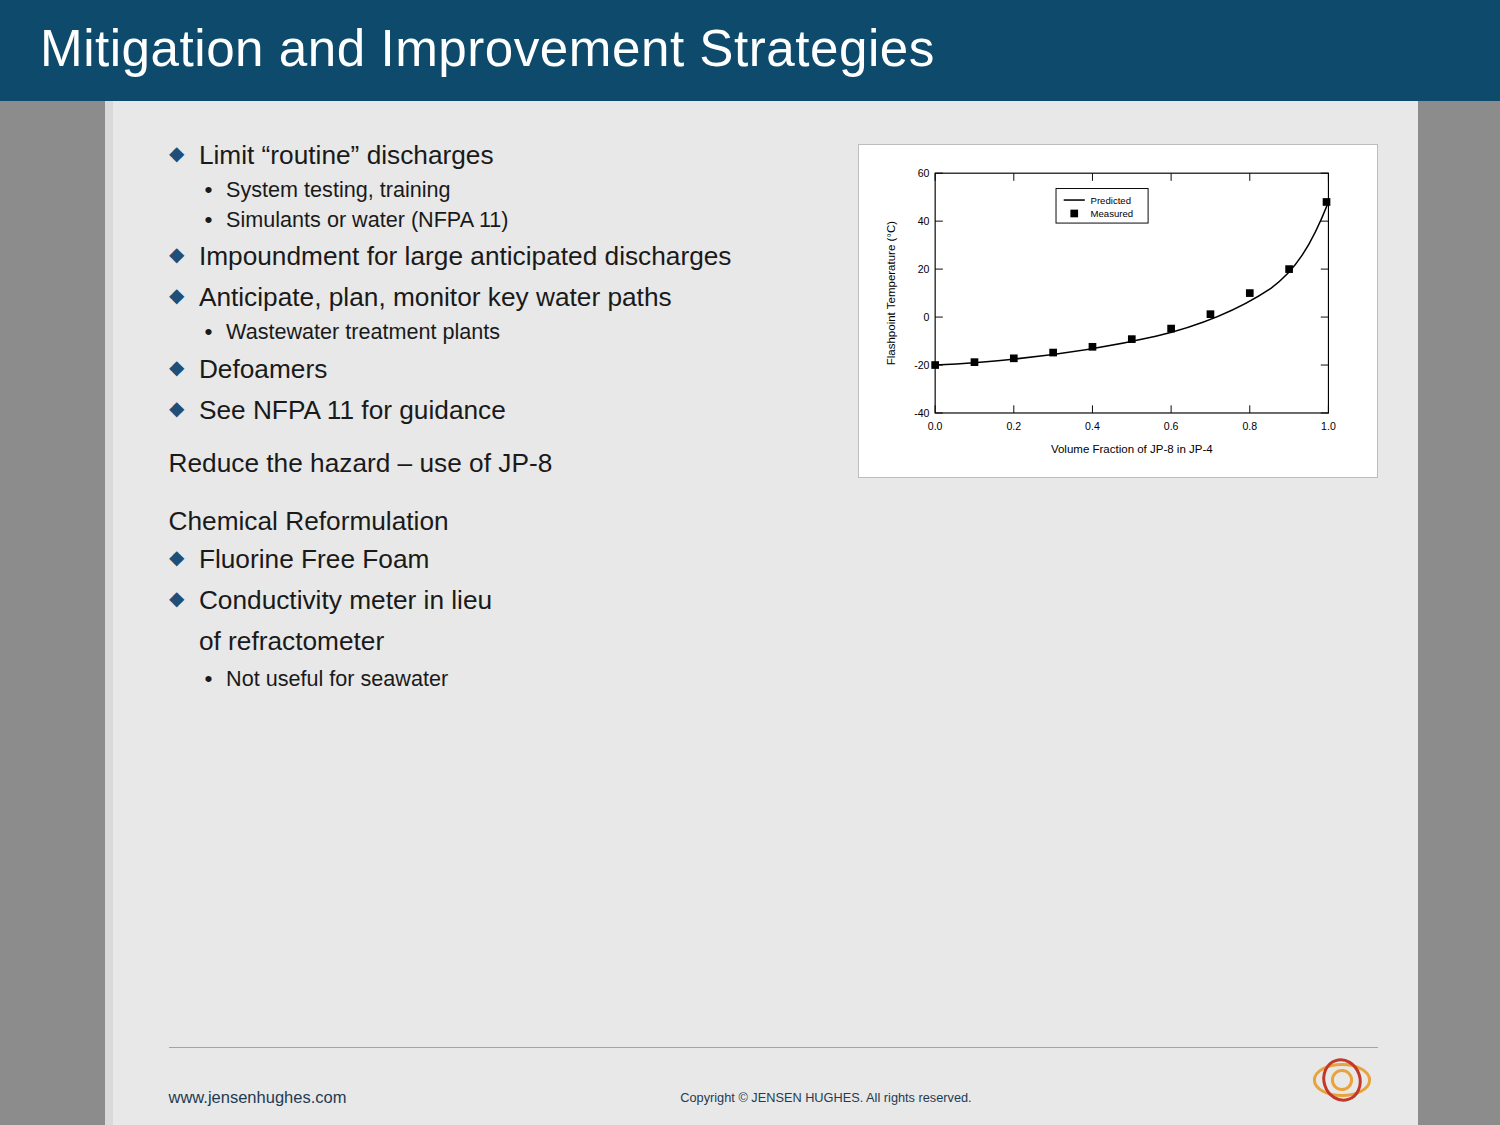Mitigation and Improvement Strategies
Limit “routine” discharges
System testing, training
Simulants or water (NFPA 11)
Impoundment for large anticipated discharges
Anticipate, plan, monitor key water paths
Wastewater treatment plants
Defoamers
See NFPA 11 for guidance
Reduce the hazard – use of JP-8
Chemical Reformulation
Fluorine Free Foam
Conductivity meter in lieu
of refractometer
Not useful for seawater
Flashpoint Temperature vs Volume Fraction of JP-8 in JP-4 Predicted curve (line) and measured values (squares). Y axis from -40 to 60 degrees Celsius; X axis from 0.0 to 1.0 volume fraction. 60 40 20 0 -20 -40 0.0 0.2 0.4 0.6 0.8 1.0 Flashpoint Temperature (°C) Volume Fraction of JP-8 in JP-4 Predicted Measured
www.jensenhughes.com
Copyright © JENSEN HUGHES. All rights reserved.
JENSEN HUGHES logo